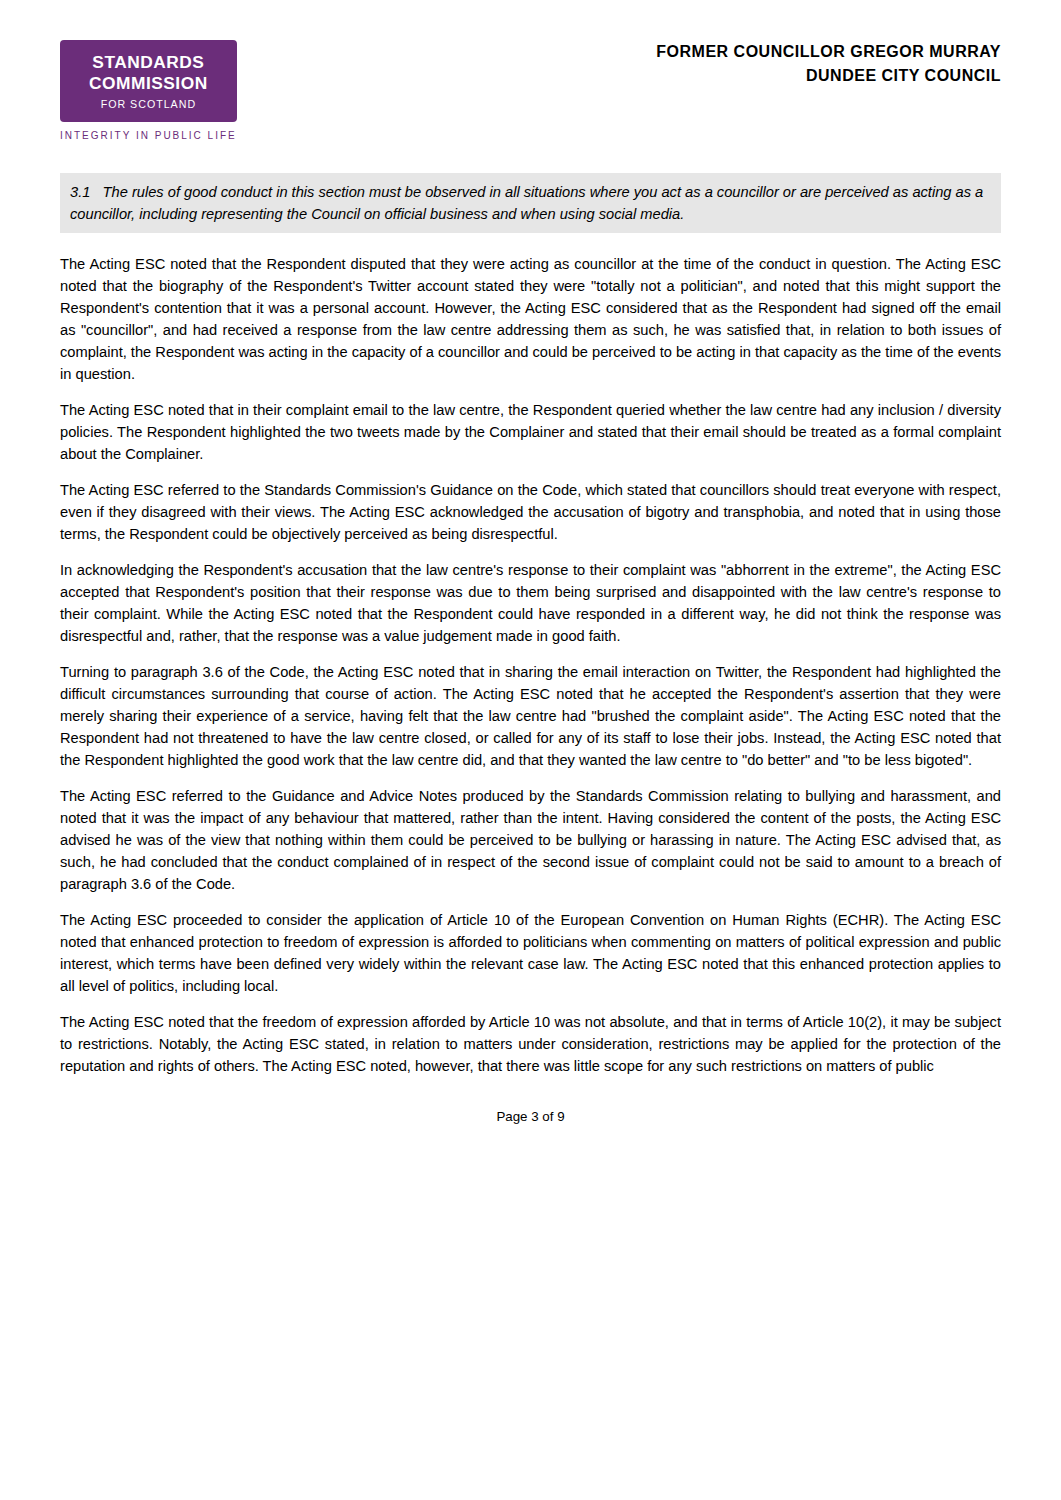STANDARDS
COMMISSION
FOR SCOTLAND
INTEGRITY IN PUBLIC LIFE
FORMER COUNCILLOR GREGOR MURRAY
DUNDEE CITY COUNCIL
3.1 The rules of good conduct in this section must be observed in all situations where you act as a councillor or are perceived as acting as a councillor, including representing the Council on official business and when using social media.
The Acting ESC noted that the Respondent disputed that they were acting as councillor at the time of the conduct in question. The Acting ESC noted that the biography of the Respondent's Twitter account stated they were "totally not a politician", and noted that this might support the Respondent's contention that it was a personal account. However, the Acting ESC considered that as the Respondent had signed off the email as "councillor", and had received a response from the law centre addressing them as such, he was satisfied that, in relation to both issues of complaint, the Respondent was acting in the capacity of a councillor and could be perceived to be acting in that capacity as the time of the events in question.
The Acting ESC noted that in their complaint email to the law centre, the Respondent queried whether the law centre had any inclusion / diversity policies. The Respondent highlighted the two tweets made by the Complainer and stated that their email should be treated as a formal complaint about the Complainer.
The Acting ESC referred to the Standards Commission's Guidance on the Code, which stated that councillors should treat everyone with respect, even if they disagreed with their views. The Acting ESC acknowledged the accusation of bigotry and transphobia, and noted that in using those terms, the Respondent could be objectively perceived as being disrespectful.
In acknowledging the Respondent's accusation that the law centre's response to their complaint was "abhorrent in the extreme", the Acting ESC accepted that Respondent's position that their response was due to them being surprised and disappointed with the law centre's response to their complaint. While the Acting ESC noted that the Respondent could have responded in a different way, he did not think the response was disrespectful and, rather, that the response was a value judgement made in good faith.
Turning to paragraph 3.6 of the Code, the Acting ESC noted that in sharing the email interaction on Twitter, the Respondent had highlighted the difficult circumstances surrounding that course of action. The Acting ESC noted that he accepted the Respondent's assertion that they were merely sharing their experience of a service, having felt that the law centre had "brushed the complaint aside". The Acting ESC noted that the Respondent had not threatened to have the law centre closed, or called for any of its staff to lose their jobs. Instead, the Acting ESC noted that the Respondent highlighted the good work that the law centre did, and that they wanted the law centre to "do better" and "to be less bigoted".
The Acting ESC referred to the Guidance and Advice Notes produced by the Standards Commission relating to bullying and harassment, and noted that it was the impact of any behaviour that mattered, rather than the intent. Having considered the content of the posts, the Acting ESC advised he was of the view that nothing within them could be perceived to be bullying or harassing in nature. The Acting ESC advised that, as such, he had concluded that the conduct complained of in respect of the second issue of complaint could not be said to amount to a breach of paragraph 3.6 of the Code.
The Acting ESC proceeded to consider the application of Article 10 of the European Convention on Human Rights (ECHR). The Acting ESC noted that enhanced protection to freedom of expression is afforded to politicians when commenting on matters of political expression and public interest, which terms have been defined very widely within the relevant case law. The Acting ESC noted that this enhanced protection applies to all level of politics, including local.
The Acting ESC noted that the freedom of expression afforded by Article 10 was not absolute, and that in terms of Article 10(2), it may be subject to restrictions. Notably, the Acting ESC stated, in relation to matters under consideration, restrictions may be applied for the protection of the reputation and rights of others. The Acting ESC noted, however, that there was little scope for any such restrictions on matters of public
Page 3 of 9